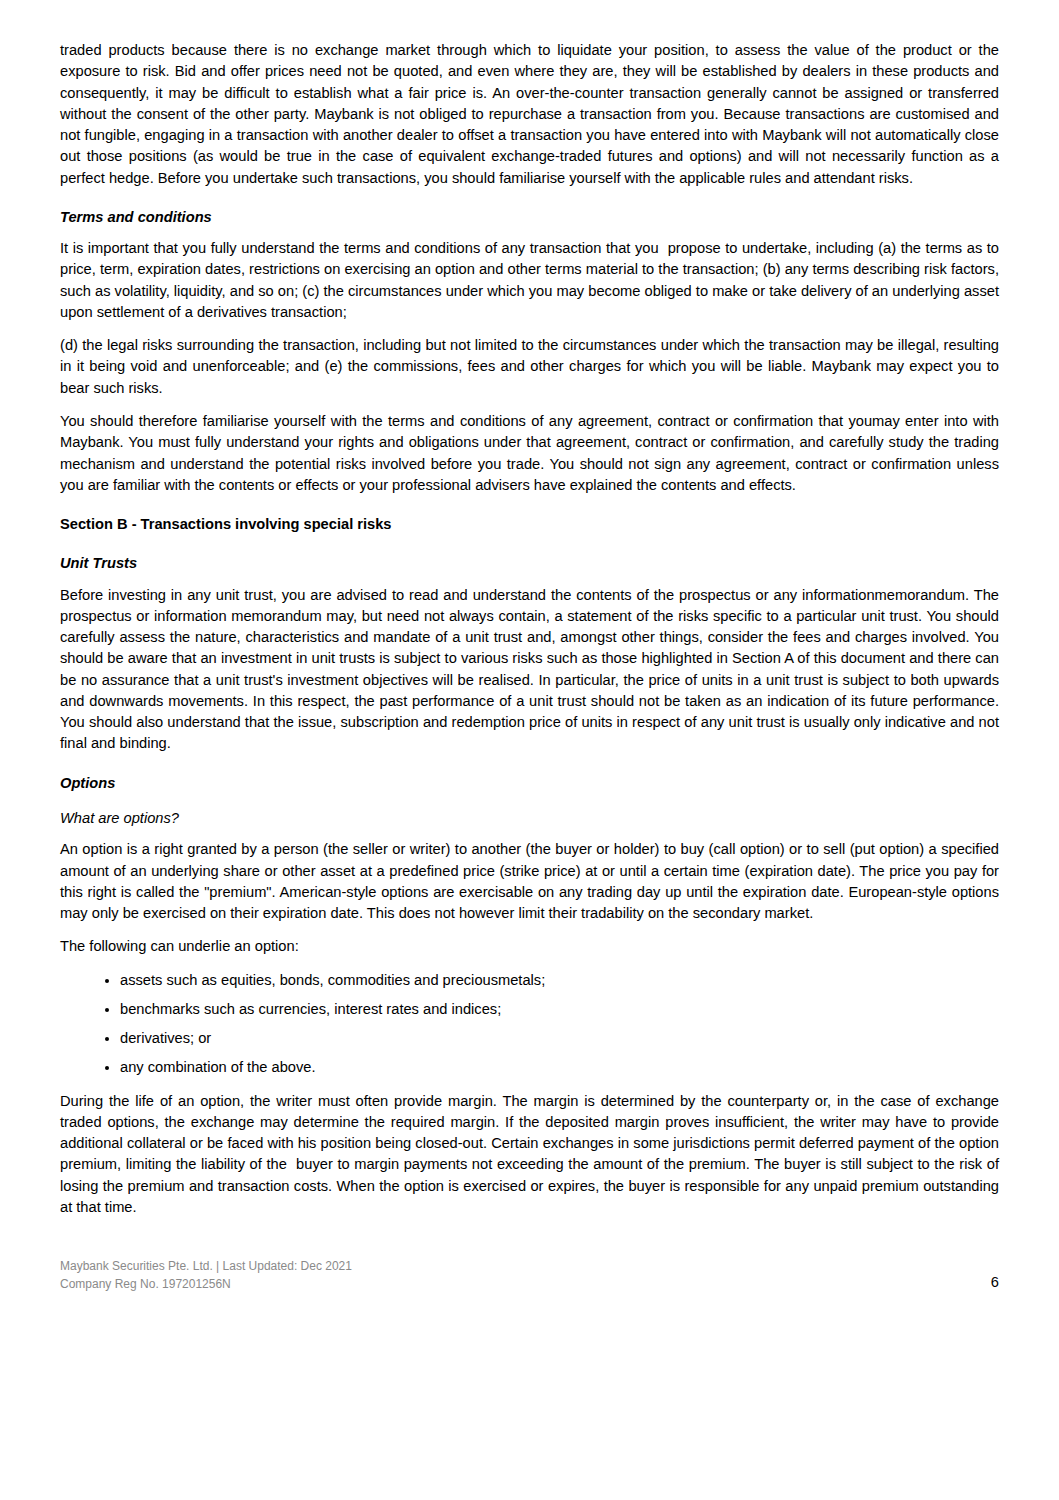traded products because there is no exchange market through which to liquidate your position, to assess the value of the product or the exposure to risk. Bid and offer prices need not be quoted, and even where they are, they will be established by dealers in these products and consequently, it may be difficult to establish what a fair price is. An over-the-counter transaction generally cannot be assigned or transferred without the consent of the other party. Maybank is not obliged to repurchase a transaction from you. Because transactions are customised and not fungible, engaging in a transaction with another dealer to offset a transaction you have entered into with Maybank will not automatically close out those positions (as would be true in the case of equivalent exchange-traded futures and options) and will not necessarily function as a perfect hedge. Before you undertake such transactions, you should familiarise yourself with the applicable rules and attendant risks.
Terms and conditions
It is important that you fully understand the terms and conditions of any transaction that you propose to undertake, including (a) the terms as to price, term, expiration dates, restrictions on exercising an option and other terms material to the transaction; (b) any terms describing risk factors, such as volatility, liquidity, and so on; (c) the circumstances under which you may become obliged to make or take delivery of an underlying asset upon settlement of a derivatives transaction;
(d) the legal risks surrounding the transaction, including but not limited to the circumstances under which the transaction may be illegal, resulting in it being void and unenforceable; and (e) the commissions, fees and other charges for which you will be liable. Maybank may expect you to bear such risks.
You should therefore familiarise yourself with the terms and conditions of any agreement, contract or confirmation that youmay enter into with Maybank. You must fully understand your rights and obligations under that agreement, contract or confirmation, and carefully study the trading mechanism and understand the potential risks involved before you trade. You should not sign any agreement, contract or confirmation unless you are familiar with the contents or effects or your professional advisers have explained the contents and effects.
Section B - Transactions involving special risks
Unit Trusts
Before investing in any unit trust, you are advised to read and understand the contents of the prospectus or any informationmemorandum. The prospectus or information memorandum may, but need not always contain, a statement of the risks specific to a particular unit trust. You should carefully assess the nature, characteristics and mandate of a unit trust and, amongst other things, consider the fees and charges involved. You should be aware that an investment in unit trusts is subject to various risks such as those highlighted in Section A of this document and there can be no assurance that a unit trust's investment objectives will be realised. In particular, the price of units in a unit trust is subject to both upwards and downwards movements. In this respect, the past performance of a unit trust should not be taken as an indication of its future performance. You should also understand that the issue, subscription and redemption price of units in respect of any unit trust is usually only indicative and not final and binding.
Options
What are options?
An option is a right granted by a person (the seller or writer) to another (the buyer or holder) to buy (call option) or to sell (put option) a specified amount of an underlying share or other asset at a predefined price (strike price) at or until a certain time (expiration date). The price you pay for this right is called the "premium". American-style options are exercisable on any trading day up until the expiration date. European-style options may only be exercised on their expiration date. This does not however limit their tradability on the secondary market.
The following can underlie an option:
assets such as equities, bonds, commodities and preciousmetals;
benchmarks such as currencies, interest rates and indices;
derivatives; or
any combination of the above.
During the life of an option, the writer must often provide margin. The margin is determined by the counterparty or, in the case of exchange traded options, the exchange may determine the required margin. If the deposited margin proves insufficient, the writer may have to provide additional collateral or be faced with his position being closed-out. Certain exchanges in some jurisdictions permit deferred payment of the option premium, limiting the liability of the buyer to margin payments not exceeding the amount of the premium. The buyer is still subject to the risk of losing the premium and transaction costs. When the option is exercised or expires, the buyer is responsible for any unpaid premium outstanding at that time.
Maybank Securities Pte. Ltd. | Last Updated: Dec 2021
Company Reg No. 197201256N
6